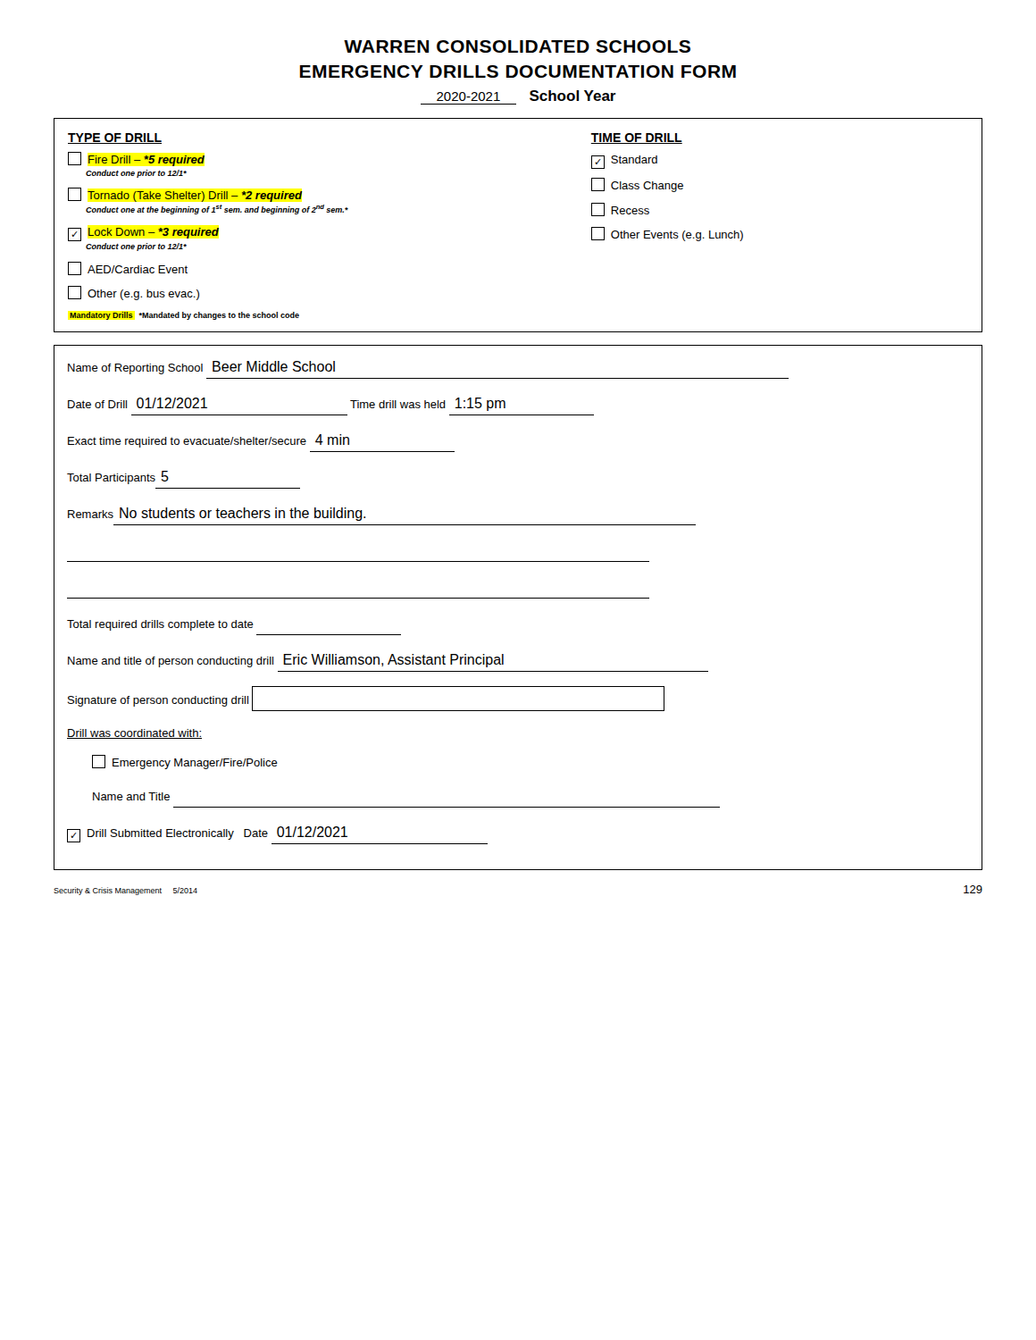WARREN CONSOLIDATED SCHOOLS
EMERGENCY DRILLS DOCUMENTATION FORM
2020-2021 School Year
| TYPE OF DRILL Fire Drill – *5 required Conduct one prior to 12/1* Tornado (Take Shelter) Drill – *2 required Conduct one at the beginning of 1 st sem. and beginning of 2 nd sem.* Lock Down – *3 required Conduct one prior to 12/1* AED/Cardiac Event Other (e.g. bus evac.) Mandatory Drills *Mandated by changes to the school code | TIME OF DRILL Standard Class Change Recess Other Events (e.g. Lunch) |
Name of Reporting School Beer Middle School
Date of Drill 01/12/2021 Time drill was held 1:15 pm
Exact time required to evacuate/shelter/secure 4 min
Total Participants 5
Remarks No students or teachers in the building.
Total required drills complete to date
Name and title of person conducting drill Eric Williamson, Assistant Principal
Signature of person conducting drill
Drill was coordinated with:
Emergency Manager/Fire/Police
Name and Title
Drill Submitted Electronically Date 01/12/2021
Security & Crisis Management 5/2014
129